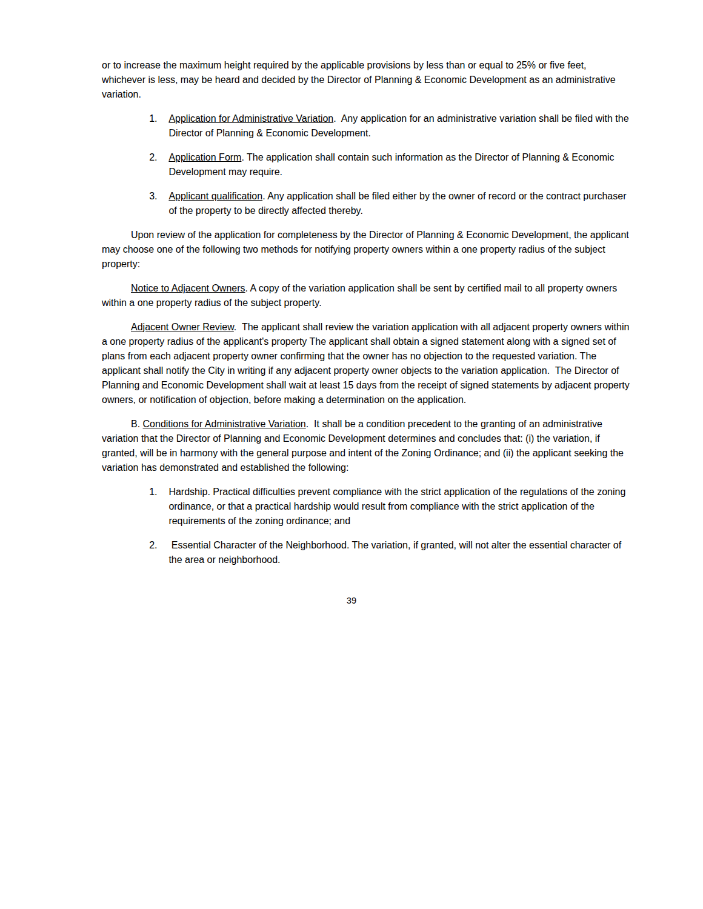or to increase the maximum height required by the applicable provisions by less than or equal to 25% or five feet, whichever is less, may be heard and decided by the Director of Planning & Economic Development as an administrative variation.
Application for Administrative Variation. Any application for an administrative variation shall be filed with the Director of Planning & Economic Development.
Application Form. The application shall contain such information as the Director of Planning & Economic Development may require.
Applicant qualification. Any application shall be filed either by the owner of record or the contract purchaser of the property to be directly affected thereby.
Upon review of the application for completeness by the Director of Planning & Economic Development, the applicant may choose one of the following two methods for notifying property owners within a one property radius of the subject property:
Notice to Adjacent Owners. A copy of the variation application shall be sent by certified mail to all property owners within a one property radius of the subject property.
Adjacent Owner Review. The applicant shall review the variation application with all adjacent property owners within a one property radius of the applicant's property The applicant shall obtain a signed statement along with a signed set of plans from each adjacent property owner confirming that the owner has no objection to the requested variation. The applicant shall notify the City in writing if any adjacent property owner objects to the variation application. The Director of Planning and Economic Development shall wait at least 15 days from the receipt of signed statements by adjacent property owners, or notification of objection, before making a determination on the application.
B. Conditions for Administrative Variation. It shall be a condition precedent to the granting of an administrative variation that the Director of Planning and Economic Development determines and concludes that: (i) the variation, if granted, will be in harmony with the general purpose and intent of the Zoning Ordinance; and (ii) the applicant seeking the variation has demonstrated and established the following:
Hardship. Practical difficulties prevent compliance with the strict application of the regulations of the zoning ordinance, or that a practical hardship would result from compliance with the strict application of the requirements of the zoning ordinance; and
Essential Character of the Neighborhood. The variation, if granted, will not alter the essential character of the area or neighborhood.
39